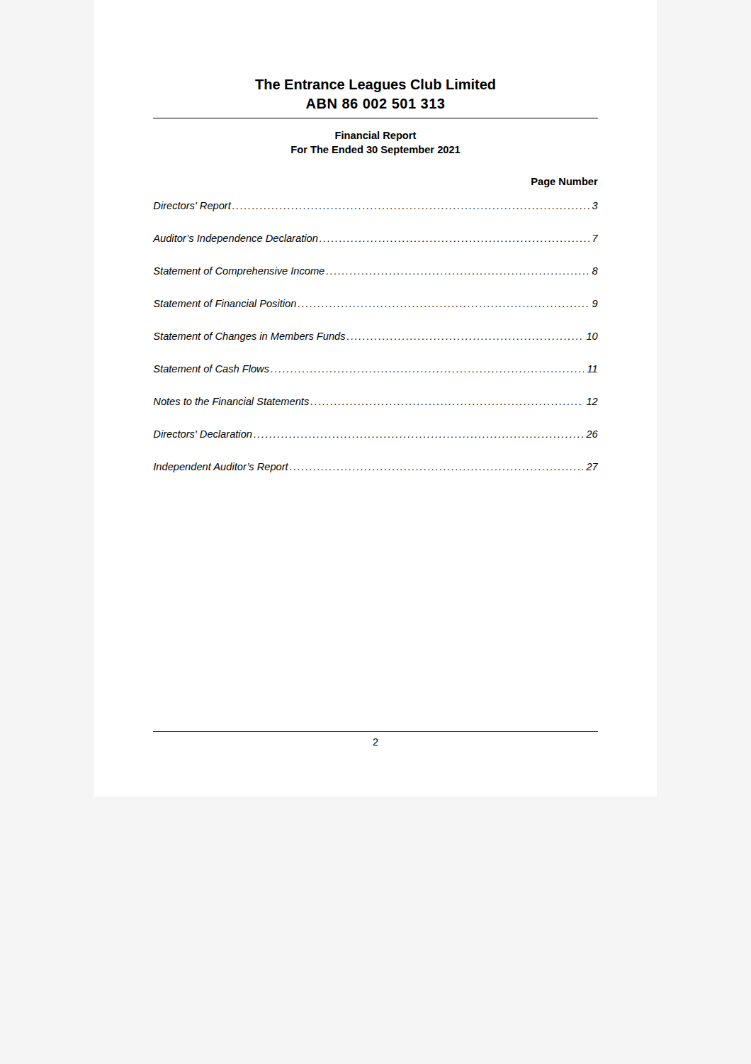The Entrance Leagues Club Limited
ABN 86 002 501 313
Financial Report
For The Ended 30 September 2021
Page Number
Directors' Report ................................................................................................................. 3
Auditor’s Independence Declaration ....................................................................................... 7
Statement of Comprehensive Income ...................................................................................... 8
Statement of Financial Position ................................................................................................ 9
Statement of Changes in Members Funds ........................................................................... 10
Statement of Cash Flows ..................................................................................................... 11
Notes to the Financial Statements ......................................................................................... 12
Directors' Declaration ............................................................................................................ 26
Independent Auditor’s Report .............................................................................................. 27
2